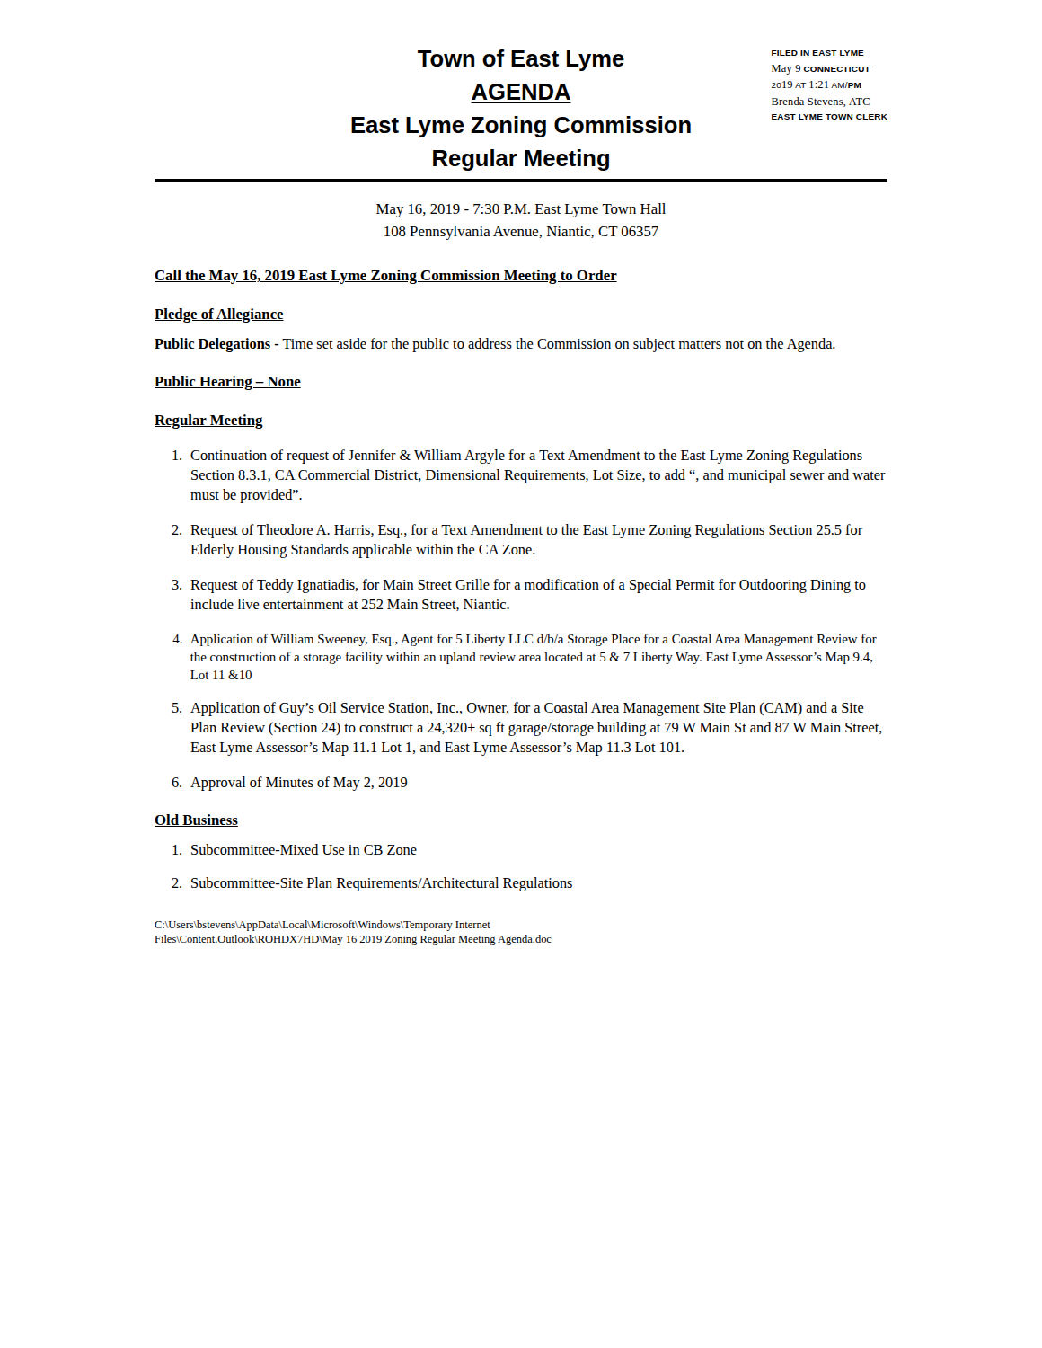FILED IN EAST LYME
May 9 CONNECTICUT
2019 AT 1:21 AM/PM
Brenda Stevens, ATC
EAST LYME TOWN CLERK
Town of East Lyme
AGENDA
East Lyme Zoning Commission
Regular Meeting
May 16, 2019 - 7:30 P.M. East Lyme Town Hall
108 Pennsylvania Avenue, Niantic, CT 06357
Call the May 16, 2019 East Lyme Zoning Commission Meeting to Order
Pledge of Allegiance
Public Delegations - Time set aside for the public to address the Commission on subject matters not on the Agenda.
Public Hearing – None
Regular Meeting
Continuation of request of Jennifer & William Argyle for a Text Amendment to the East Lyme Zoning Regulations Section 8.3.1, CA Commercial District, Dimensional Requirements, Lot Size, to add “, and municipal sewer and water must be provided”.
Request of Theodore A. Harris, Esq., for a Text Amendment to the East Lyme Zoning Regulations Section 25.5 for Elderly Housing Standards applicable within the CA Zone.
Request of Teddy Ignatiadis, for Main Street Grille for a modification of a Special Permit for Outdooring Dining to include live entertainment at 252 Main Street, Niantic.
Application of William Sweeney, Esq., Agent for 5 Liberty LLC d/b/a Storage Place for a Coastal Area Management Review for the construction of a storage facility within an upland review area located at 5 & 7 Liberty Way. East Lyme Assessor’s Map 9.4, Lot 11 &10
Application of Guy’s Oil Service Station, Inc., Owner, for a Coastal Area Management Site Plan (CAM) and a Site Plan Review (Section 24) to construct a 24,320± sq ft garage/storage building at 79 W Main St and 87 W Main Street, East Lyme Assessor’s Map 11.1 Lot 1, and East Lyme Assessor’s Map 11.3 Lot 101.
Approval of Minutes of May 2, 2019
Old Business
Subcommittee-Mixed Use in CB Zone
Subcommittee-Site Plan Requirements/Architectural Regulations
C:\Users\bstevens\AppData\Local\Microsoft\Windows\Temporary Internet
Files\Content.Outlook\ROHDX7HD\May 16 2019 Zoning Regular Meeting Agenda.doc